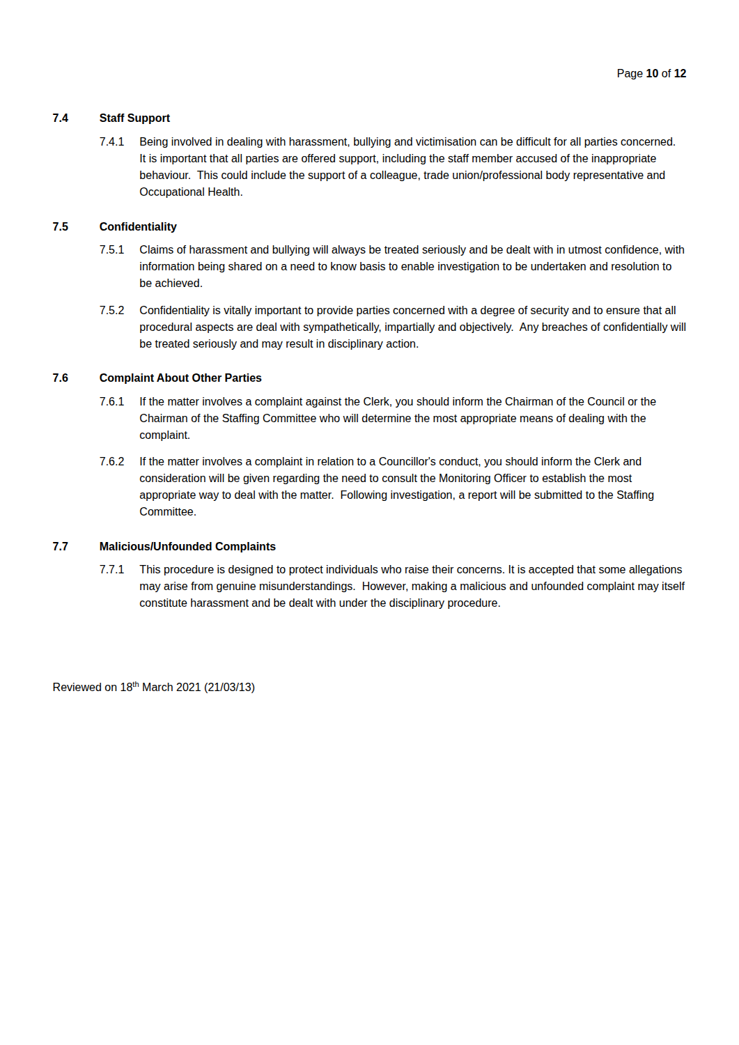Page 10 of 12
7.4 Staff Support
7.4.1 Being involved in dealing with harassment, bullying and victimisation can be difficult for all parties concerned. It is important that all parties are offered support, including the staff member accused of the inappropriate behaviour. This could include the support of a colleague, trade union/professional body representative and Occupational Health.
7.5 Confidentiality
7.5.1 Claims of harassment and bullying will always be treated seriously and be dealt with in utmost confidence, with information being shared on a need to know basis to enable investigation to be undertaken and resolution to be achieved.
7.5.2 Confidentiality is vitally important to provide parties concerned with a degree of security and to ensure that all procedural aspects are deal with sympathetically, impartially and objectively. Any breaches of confidentially will be treated seriously and may result in disciplinary action.
7.6 Complaint About Other Parties
7.6.1 If the matter involves a complaint against the Clerk, you should inform the Chairman of the Council or the Chairman of the Staffing Committee who will determine the most appropriate means of dealing with the complaint.
7.6.2 If the matter involves a complaint in relation to a Councillor's conduct, you should inform the Clerk and consideration will be given regarding the need to consult the Monitoring Officer to establish the most appropriate way to deal with the matter. Following investigation, a report will be submitted to the Staffing Committee.
7.7 Malicious/Unfounded Complaints
7.7.1 This procedure is designed to protect individuals who raise their concerns. It is accepted that some allegations may arise from genuine misunderstandings. However, making a malicious and unfounded complaint may itself constitute harassment and be dealt with under the disciplinary procedure.
Reviewed on 18th March 2021 (21/03/13)